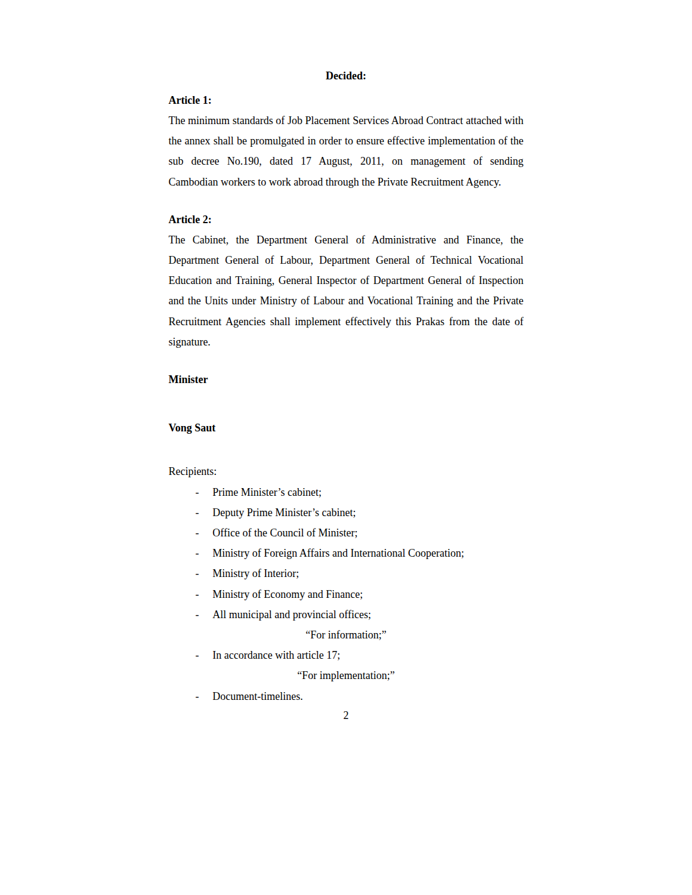Decided:
Article 1:
The minimum standards of Job Placement Services Abroad Contract attached with the annex shall be promulgated in order to ensure effective implementation of the sub decree No.190, dated 17 August, 2011, on management of sending Cambodian workers to work abroad through the Private Recruitment Agency.
Article 2:
The Cabinet, the Department General of Administrative and Finance, the Department General of Labour, Department General of Technical Vocational Education and Training, General Inspector of Department General of Inspection and the Units under Ministry of Labour and Vocational Training and the Private Recruitment Agencies shall implement effectively this Prakas from the date of signature.
Minister
Vong Saut
Recipients:
Prime Minister’s cabinet;
Deputy Prime Minister’s cabinet;
Office of the Council of Minister;
Ministry of Foreign Affairs and International Cooperation;
Ministry of Interior;
Ministry of Economy and Finance;
All municipal and provincial offices;
“For information;”
In accordance with article 17;
“For implementation;”
Document-timelines.
2